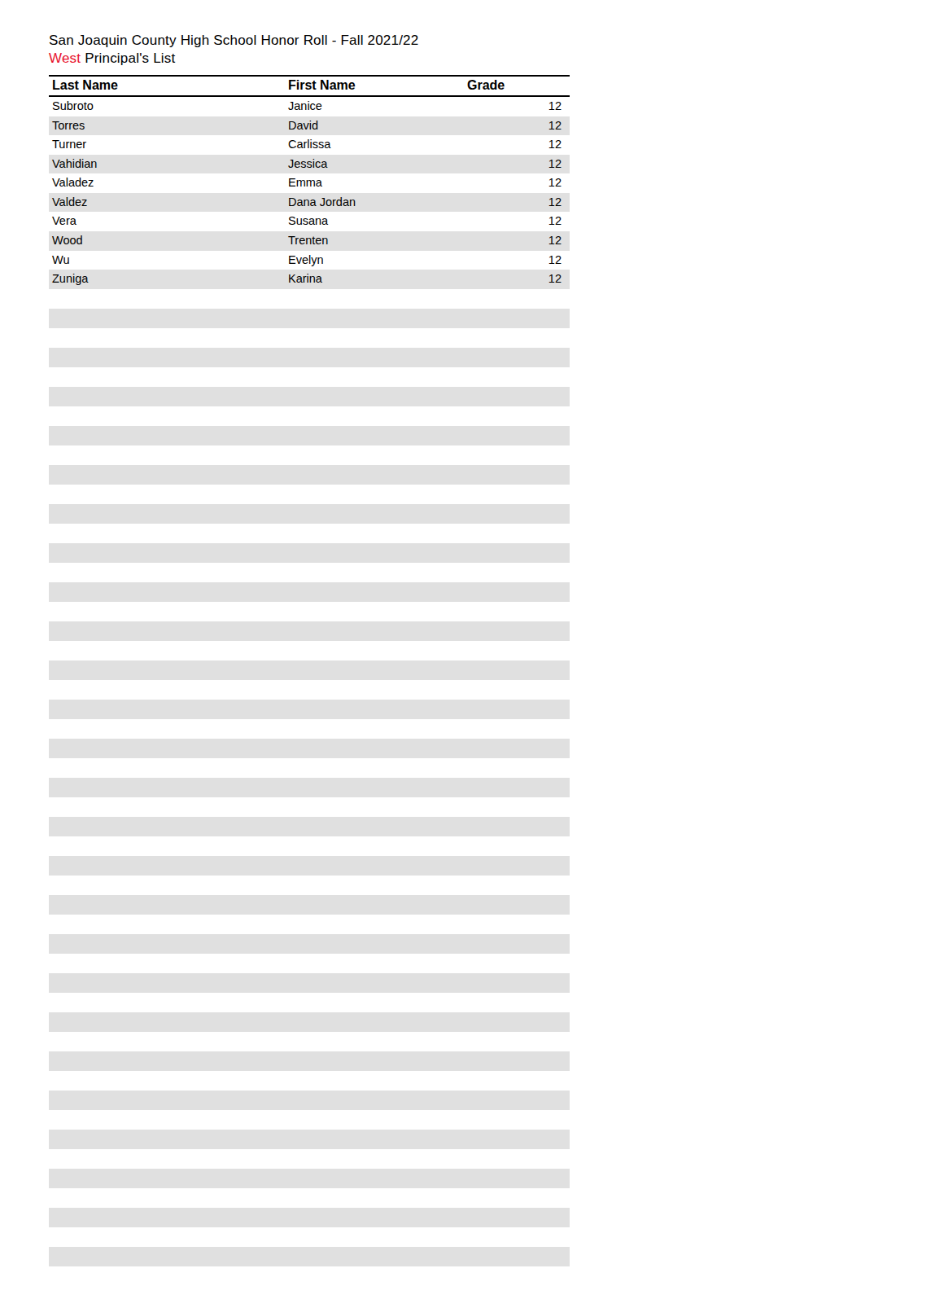San Joaquin County High School Honor Roll - Fall 2021/22
West Principal's List
| Last Name | First Name | Grade |
| --- | --- | --- |
| Subroto | Janice | 12 |
| Torres | David | 12 |
| Turner | Carlissa | 12 |
| Vahidian | Jessica | 12 |
| Valadez | Emma | 12 |
| Valdez | Dana Jordan | 12 |
| Vera | Susana | 12 |
| Wood | Trenten | 12 |
| Wu | Evelyn | 12 |
| Zuniga | Karina | 12 |